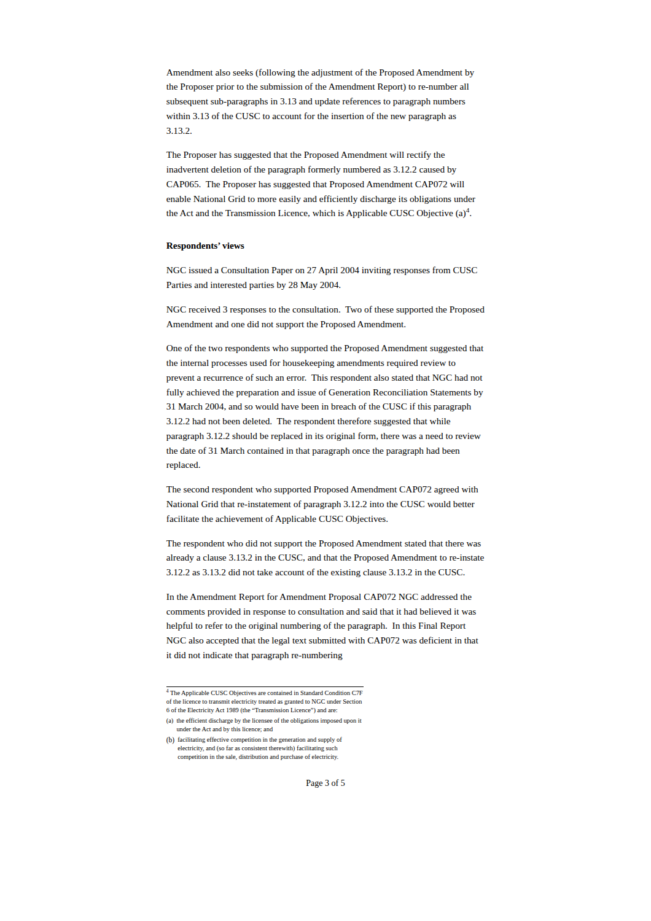Amendment also seeks (following the adjustment of the Proposed Amendment by the Proposer prior to the submission of the Amendment Report) to re-number all subsequent sub-paragraphs in 3.13 and update references to paragraph numbers within 3.13 of the CUSC to account for the insertion of the new paragraph as 3.13.2.
The Proposer has suggested that the Proposed Amendment will rectify the inadvertent deletion of the paragraph formerly numbered as 3.12.2 caused by CAP065. The Proposer has suggested that Proposed Amendment CAP072 will enable National Grid to more easily and efficiently discharge its obligations under the Act and the Transmission Licence, which is Applicable CUSC Objective (a)4.
Respondents’ views
NGC issued a Consultation Paper on 27 April 2004 inviting responses from CUSC Parties and interested parties by 28 May 2004.
NGC received 3 responses to the consultation. Two of these supported the Proposed Amendment and one did not support the Proposed Amendment.
One of the two respondents who supported the Proposed Amendment suggested that the internal processes used for housekeeping amendments required review to prevent a recurrence of such an error. This respondent also stated that NGC had not fully achieved the preparation and issue of Generation Reconciliation Statements by 31 March 2004, and so would have been in breach of the CUSC if this paragraph 3.12.2 had not been deleted. The respondent therefore suggested that while paragraph 3.12.2 should be replaced in its original form, there was a need to review the date of 31 March contained in that paragraph once the paragraph had been replaced.
The second respondent who supported Proposed Amendment CAP072 agreed with National Grid that re-instatement of paragraph 3.12.2 into the CUSC would better facilitate the achievement of Applicable CUSC Objectives.
The respondent who did not support the Proposed Amendment stated that there was already a clause 3.13.2 in the CUSC, and that the Proposed Amendment to re-instate 3.12.2 as 3.13.2 did not take account of the existing clause 3.13.2 in the CUSC.
In the Amendment Report for Amendment Proposal CAP072 NGC addressed the comments provided in response to consultation and said that it had believed it was helpful to refer to the original numbering of the paragraph. In this Final Report NGC also accepted that the legal text submitted with CAP072 was deficient in that it did not indicate that paragraph re-numbering
4 The Applicable CUSC Objectives are contained in Standard Condition C7F of the licence to transmit electricity treated as granted to NGC under Section 6 of the Electricity Act 1989 (the “Transmission Licence”) and are:
(a) the efficient discharge by the licensee of the obligations imposed upon it under the Act and by this licence; and
(b) facilitating effective competition in the generation and supply of electricity, and (so far as consistent therewith) facilitating such competition in the sale, distribution and purchase of electricity.
Page 3 of 5